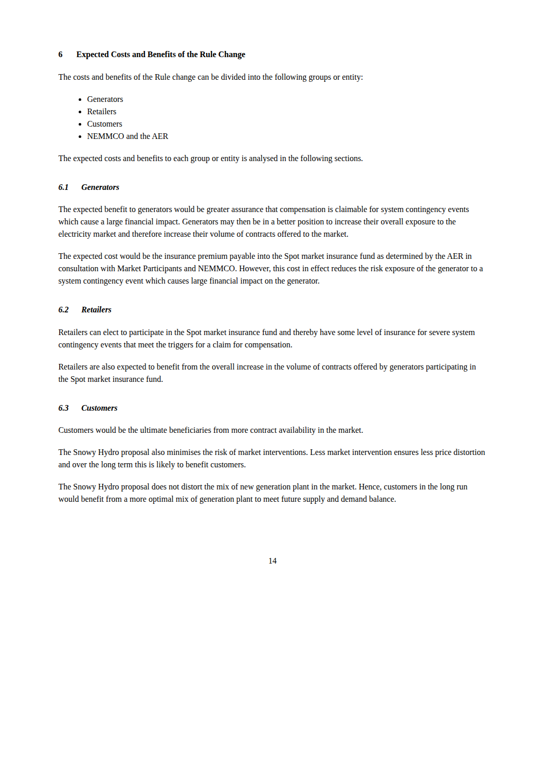6 Expected Costs and Benefits of the Rule Change
The costs and benefits of the Rule change can be divided into the following groups or entity:
Generators
Retailers
Customers
NEMMCO and the AER
The expected costs and benefits to each group or entity is analysed in the following sections.
6.1 Generators
The expected benefit to generators would be greater assurance that compensation is claimable for system contingency events which cause a large financial impact. Generators may then be in a better position to increase their overall exposure to the electricity market and therefore increase their volume of contracts offered to the market.
The expected cost would be the insurance premium payable into the Spot market insurance fund as determined by the AER in consultation with Market Participants and NEMMCO. However, this cost in effect reduces the risk exposure of the generator to a system contingency event which causes large financial impact on the generator.
6.2 Retailers
Retailers can elect to participate in the Spot market insurance fund and thereby have some level of insurance for severe system contingency events that meet the triggers for a claim for compensation.
Retailers are also expected to benefit from the overall increase in the volume of contracts offered by generators participating in the Spot market insurance fund.
6.3 Customers
Customers would be the ultimate beneficiaries from more contract availability in the market.
The Snowy Hydro proposal also minimises the risk of market interventions. Less market intervention ensures less price distortion and over the long term this is likely to benefit customers.
The Snowy Hydro proposal does not distort the mix of new generation plant in the market. Hence, customers in the long run would benefit from a more optimal mix of generation plant to meet future supply and demand balance.
14